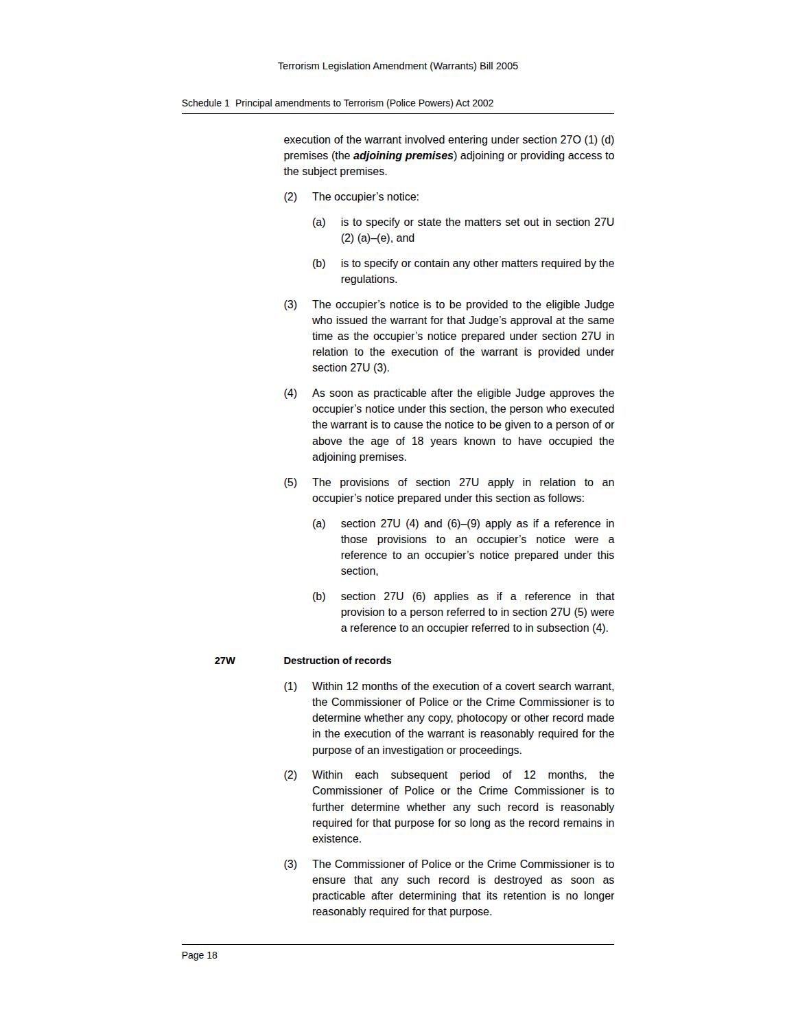Terrorism Legislation Amendment (Warrants) Bill 2005
Schedule 1
Principal amendments to Terrorism (Police Powers) Act 2002
execution of the warrant involved entering under section 27O (1) (d) premises (the adjoining premises) adjoining or providing access to the subject premises.
(2)
The occupier’s notice:
(a)
is to specify or state the matters set out in section 27U (2) (a)–(e), and
(b)
is to specify or contain any other matters required by the regulations.
(3)
The occupier’s notice is to be provided to the eligible Judge who issued the warrant for that Judge’s approval at the same time as the occupier’s notice prepared under section 27U in relation to the execution of the warrant is provided under section 27U (3).
(4)
As soon as practicable after the eligible Judge approves the occupier’s notice under this section, the person who executed the warrant is to cause the notice to be given to a person of or above the age of 18 years known to have occupied the adjoining premises.
(5)
The provisions of section 27U apply in relation to an occupier’s notice prepared under this section as follows:
(a)
section 27U (4) and (6)–(9) apply as if a reference in those provisions to an occupier’s notice were a reference to an occupier’s notice prepared under this section,
(b)
section 27U (6) applies as if a reference in that provision to a person referred to in section 27U (5) were a reference to an occupier referred to in subsection (4).
27W
Destruction of records
(1)
Within 12 months of the execution of a covert search warrant, the Commissioner of Police or the Crime Commissioner is to determine whether any copy, photocopy or other record made in the execution of the warrant is reasonably required for the purpose of an investigation or proceedings.
(2)
Within each subsequent period of 12 months, the Commissioner of Police or the Crime Commissioner is to further determine whether any such record is reasonably required for that purpose for so long as the record remains in existence.
(3)
The Commissioner of Police or the Crime Commissioner is to ensure that any such record is destroyed as soon as practicable after determining that its retention is no longer reasonably required for that purpose.
Page 18